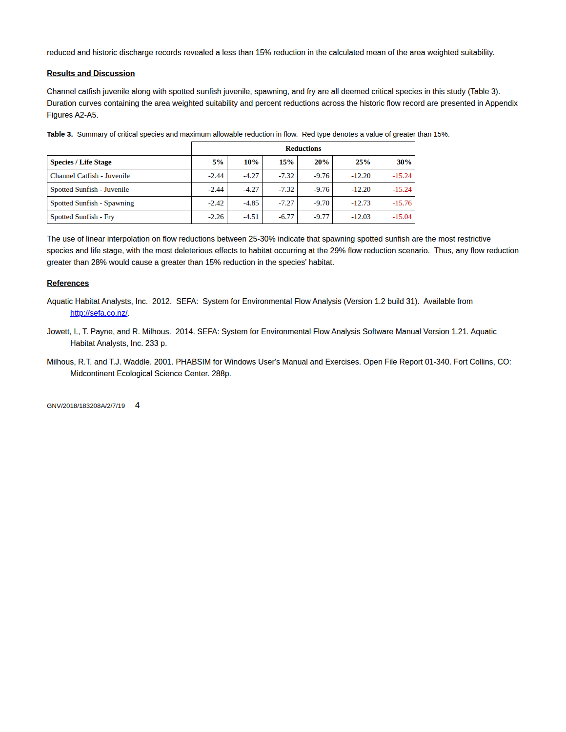reduced and historic discharge records revealed a less than 15% reduction in the calculated mean of the area weighted suitability.
Results and Discussion
Channel catfish juvenile along with spotted sunfish juvenile, spawning, and fry are all deemed critical species in this study (Table 3). Duration curves containing the area weighted suitability and percent reductions across the historic flow record are presented in Appendix Figures A2-A5.
Table 3. Summary of critical species and maximum allowable reduction in flow. Red type denotes a value of greater than 15%.
| | Reductions |
| Species / Life Stage | 5% | 10% | 15% | 20% | 25% | 30% |
| Channel Catfish - Juvenile | -2.44 | -4.27 | -7.32 | -9.76 | -12.20 | -15.24 |
| Spotted Sunfish - Juvenile | -2.44 | -4.27 | -7.32 | -9.76 | -12.20 | -15.24 |
| Spotted Sunfish - Spawning | -2.42 | -4.85 | -7.27 | -9.70 | -12.73 | -15.76 |
| Spotted Sunfish - Fry | -2.26 | -4.51 | -6.77 | -9.77 | -12.03 | -15.04 |
The use of linear interpolation on flow reductions between 25-30% indicate that spawning spotted sunfish are the most restrictive species and life stage, with the most deleterious effects to habitat occurring at the 29% flow reduction scenario. Thus, any flow reduction greater than 28% would cause a greater than 15% reduction in the species' habitat.
References
Aquatic Habitat Analysts, Inc. 2012. SEFA: System for Environmental Flow Analysis (Version 1.2 build 31). Available from http://sefa.co.nz/.
Jowett, I., T. Payne, and R. Milhous. 2014. SEFA: System for Environmental Flow Analysis Software Manual Version 1.21. Aquatic Habitat Analysts, Inc. 233 p.
Milhous, R.T. and T.J. Waddle. 2001. PHABSIM for Windows User's Manual and Exercises. Open File Report 01-340. Fort Collins, CO: Midcontinent Ecological Science Center. 288p.
GNV/2018/183208A/2/7/19 4